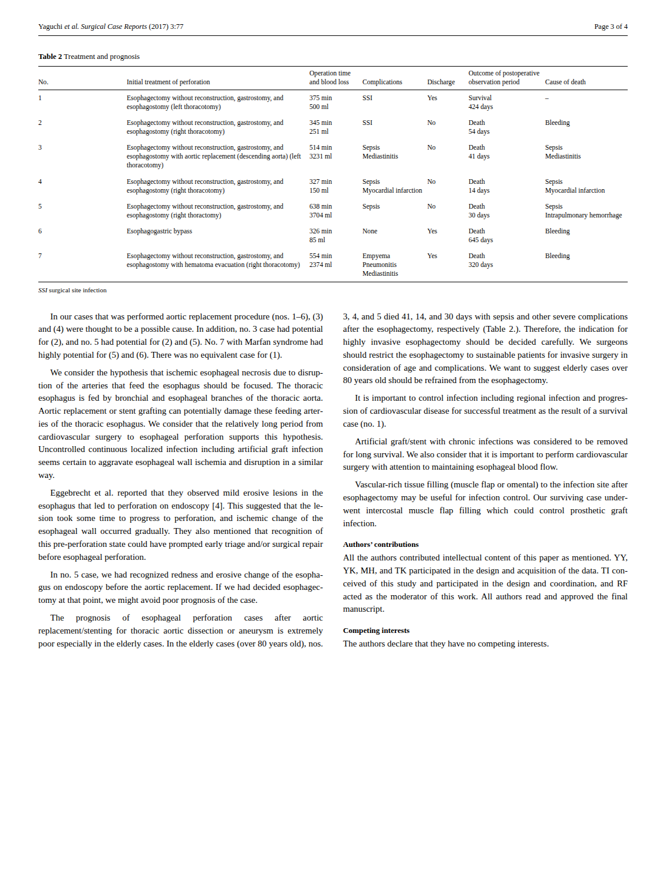Yaguchi et al. Surgical Case Reports (2017) 3:77
Page 3 of 4
Table 2 Treatment and prognosis
| No. | Initial treatment of perforation | Operation time and blood loss | Complications | Discharge | Outcome of postoperative observation period | Cause of death |
| --- | --- | --- | --- | --- | --- | --- |
| 1 | Esophagectomy without reconstruction, gastrostomy, and esophagostomy (left thoracotomy) | 375 min 500 ml | SSI | Yes | Survival 424 days | – |
| 2 | Esophagectomy without reconstruction, gastrostomy, and esophagostomy (right thoracotomy) | 345 min 251 ml | SSI | No | Death 54 days | Bleeding |
| 3 | Esophagectomy without reconstruction, gastrostomy, and esophagostomy with aortic replacement (descending aorta) (left thoracotomy) | 514 min 3231 ml | Sepsis Mediastinitis | No | Death 41 days | Sepsis Mediastinitis |
| 4 | Esophagectomy without reconstruction, gastrostomy, and esophagostomy (right thoracotomy) | 327 min 150 ml | Sepsis Myocardial infarction | No | Death 14 days | Sepsis Myocardial infarction |
| 5 | Esophagectomy without reconstruction, gastrostomy, and esophagostomy (right thoractomy) | 638 min 3704 ml | Sepsis | No | Death 30 days | Sepsis Intrapulmonary hemorrhage |
| 6 | Esophagogastric bypass | 326 min 85 ml | None | Yes | Death 645 days | Bleeding |
| 7 | Esophagectomy without reconstruction, gastrostomy, and esophagostomy with hematoma evacuation (right thoracotomy) | 554 min 2374 ml | Empyema Pneumonitis Mediastinitis | Yes | Death 320 days | Bleeding |
SSI surgical site infection
In our cases that was performed aortic replacement procedure (nos. 1–6), (3) and (4) were thought to be a possible cause. In addition, no. 3 case had potential for (2), and no. 5 had potential for (2) and (5). No. 7 with Marfan syndrome had highly potential for (5) and (6). There was no equivalent case for (1).
We consider the hypothesis that ischemic esophageal necrosis due to disruption of the arteries that feed the esophagus should be focused. The thoracic esophagus is fed by bronchial and esophageal branches of the thoracic aorta. Aortic replacement or stent grafting can potentially damage these feeding arteries of the thoracic esophagus. We consider that the relatively long period from cardiovascular surgery to esophageal perforation supports this hypothesis. Uncontrolled continuous localized infection including artificial graft infection seems certain to aggravate esophageal wall ischemia and disruption in a similar way.
Eggebrecht et al. reported that they observed mild erosive lesions in the esophagus that led to perforation on endoscopy [4]. This suggested that the lesion took some time to progress to perforation, and ischemic change of the esophageal wall occurred gradually. They also mentioned that recognition of this pre-perforation state could have prompted early triage and/or surgical repair before esophageal perforation.
In no. 5 case, we had recognized redness and erosive change of the esophagus on endoscopy before the aortic replacement. If we had decided esophagectomy at that point, we might avoid poor prognosis of the case.
The prognosis of esophageal perforation cases after aortic replacement/stenting for thoracic aortic dissection or aneurysm is extremely poor especially in the elderly cases. In the elderly cases (over 80 years old), nos. 3, 4, and 5 died 41, 14, and 30 days with sepsis and other severe complications after the esophagectomy, respectively (Table 2.). Therefore, the indication for highly invasive esophagectomy should be decided carefully. We surgeons should restrict the esophagectomy to sustainable patients for invasive surgery in consideration of age and complications. We want to suggest elderly cases over 80 years old should be refrained from the esophagectomy.
It is important to control infection including regional infection and progression of cardiovascular disease for successful treatment as the result of a survival case (no. 1).
Artificial graft/stent with chronic infections was considered to be removed for long survival. We also consider that it is important to perform cardiovascular surgery with attention to maintaining esophageal blood flow.
Vascular-rich tissue filling (muscle flap or omental) to the infection site after esophagectomy may be useful for infection control. Our surviving case underwent intercostal muscle flap filling which could control prosthetic graft infection.
Authors’ contributions
All the authors contributed intellectual content of this paper as mentioned. YY, YK, MH, and TK participated in the design and acquisition of the data. TI conceived of this study and participated in the design and coordination, and RF acted as the moderator of this work. All authors read and approved the final manuscript.
Competing interests
The authors declare that they have no competing interests.